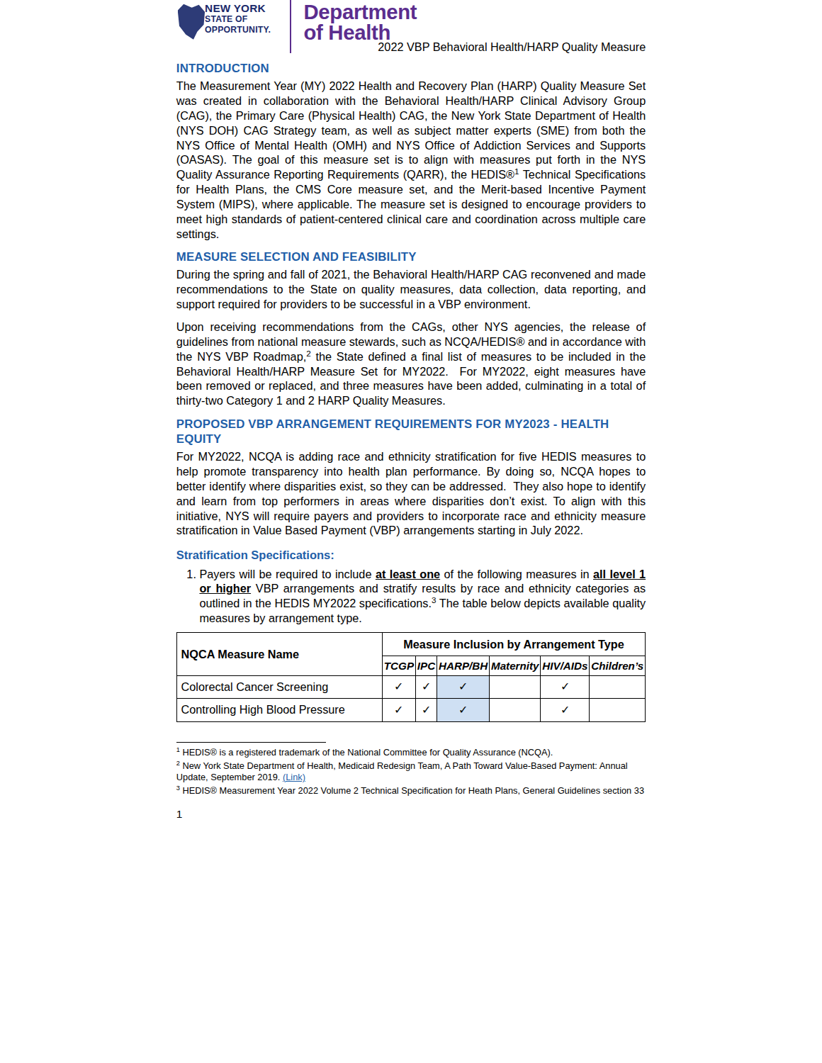NEW YORK
STATE OF
OPPORTUNITY.
Department of Health
2022 VBP Behavioral Health/HARP Quality Measure
INTRODUCTION
The Measurement Year (MY) 2022 Health and Recovery Plan (HARP) Quality Measure Set was created in collaboration with the Behavioral Health/HARP Clinical Advisory Group (CAG), the Primary Care (Physical Health) CAG, the New York State Department of Health (NYS DOH) CAG Strategy team, as well as subject matter experts (SME) from both the NYS Office of Mental Health (OMH) and NYS Office of Addiction Services and Supports (OASAS). The goal of this measure set is to align with measures put forth in the NYS Quality Assurance Reporting Requirements (QARR), the HEDIS®1 Technical Specifications for Health Plans, the CMS Core measure set, and the Merit-based Incentive Payment System (MIPS), where applicable. The measure set is designed to encourage providers to meet high standards of patient-centered clinical care and coordination across multiple care settings.
MEASURE SELECTION AND FEASIBILITY
During the spring and fall of 2021, the Behavioral Health/HARP CAG reconvened and made recommendations to the State on quality measures, data collection, data reporting, and support required for providers to be successful in a VBP environment.
Upon receiving recommendations from the CAGs, other NYS agencies, the release of guidelines from national measure stewards, such as NCQA/HEDIS® and in accordance with the NYS VBP Roadmap,2 the State defined a final list of measures to be included in the Behavioral Health/HARP Measure Set for MY2022. For MY2022, eight measures have been removed or replaced, and three measures have been added, culminating in a total of thirty-two Category 1 and 2 HARP Quality Measures.
PROPOSED VBP ARRANGEMENT REQUIREMENTS FOR MY2023 - HEALTH EQUITY
For MY2022, NCQA is adding race and ethnicity stratification for five HEDIS measures to help promote transparency into health plan performance. By doing so, NCQA hopes to better identify where disparities exist, so they can be addressed. They also hope to identify and learn from top performers in areas where disparities don’t exist. To align with this initiative, NYS will require payers and providers to incorporate race and ethnicity measure stratification in Value Based Payment (VBP) arrangements starting in July 2022.
Stratification Specifications:
Payers will be required to include at least one of the following measures in all level 1 or higher VBP arrangements and stratify results by race and ethnicity categories as outlined in the HEDIS MY2022 specifications.3 The table below depicts available quality measures by arrangement type.
| NQCA Measure Name | Measure Inclusion by Arrangement Type |
| --- | --- |
| TCGP | IPC | HARP/BH | Maternity | HIV/AIDs | Children’s |
| Colorectal Cancer Screening | ✓ | ✓ | ✓ | | ✓ | |
| Controlling High Blood Pressure | ✓ | ✓ | ✓ | | ✓ | |
1 HEDIS® is a registered trademark of the National Committee for Quality Assurance (NCQA).
2 New York State Department of Health, Medicaid Redesign Team, A Path Toward Value-Based Payment: Annual Update, September 2019. (Link)
3 HEDIS® Measurement Year 2022 Volume 2 Technical Specification for Heath Plans, General Guidelines section 33
1